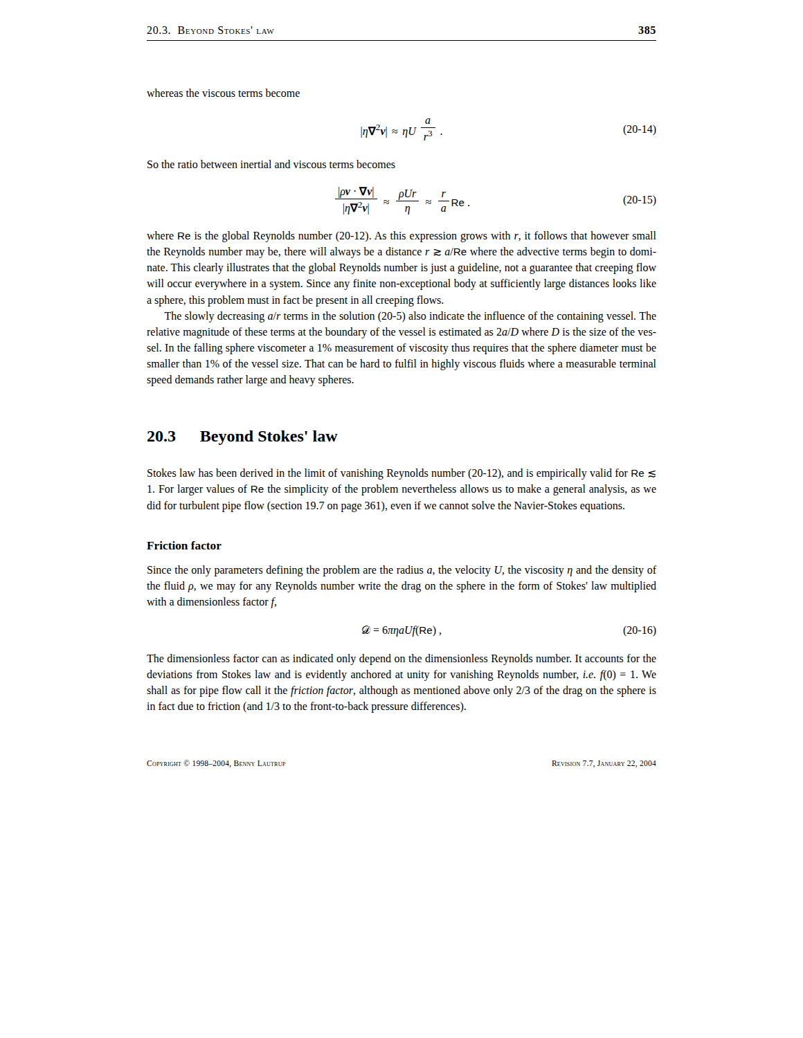20.3. Beyond Stokes' law 385
whereas the viscous terms become
|η∇2v| ≈ ηU ar3 . (20-14)
So the ratio between inertial and viscous terms becomes
|ρv · ∇v| |η∇2v| ≈ ρUr η ≈ r a Re . (20-15)
where Re is the global Reynolds number (20-12). As this expression grows with r, it follows that however small the Reynolds number may be, there will always be a distance r ≳ a/Re where the advective terms begin to dominate. This clearly illustrates that the global Reynolds number is just a guideline, not a guarantee that creeping flow will occur everywhere in a system. Since any finite non-exceptional body at sufficiently large distances looks like a sphere, this problem must in fact be present in all creeping flows.
The slowly decreasing a/r terms in the solution (20-5) also indicate the influence of the containing vessel. The relative magnitude of these terms at the boundary of the vessel is estimated as 2a/D where D is the size of the vessel. In the falling sphere viscometer a 1% measurement of viscosity thus requires that the sphere diameter must be smaller than 1% of the vessel size. That can be hard to fulfil in highly viscous fluids where a measurable terminal speed demands rather large and heavy spheres.
20.3 Beyond Stokes' law
Stokes law has been derived in the limit of vanishing Reynolds number (20-12), and is empirically valid for Re ≲ 1. For larger values of Re the simplicity of the problem nevertheless allows us to make a general analysis, as we did for turbulent pipe flow (section 19.7 on page 361), even if we cannot solve the Navier-Stokes equations.
Friction factor
Since the only parameters defining the problem are the radius a, the velocity U, the viscosity η and the density of the fluid ρ, we may for any Reynolds number write the drag on the sphere in the form of Stokes' law multiplied with a dimensionless factor f,
𝒟 = 6πηaUf(Re) , (20-16)
The dimensionless factor can as indicated only depend on the dimensionless Reynolds number. It accounts for the deviations from Stokes law and is evidently anchored at unity for vanishing Reynolds number, i.e. f(0) = 1. We shall as for pipe flow call it the friction factor, although as mentioned above only 2/3 of the drag on the sphere is in fact due to friction (and 1/3 to the front-to-back pressure differences).
Copyright © 1998–2004, Benny Lautrup Revision 7.7, January 22, 2004